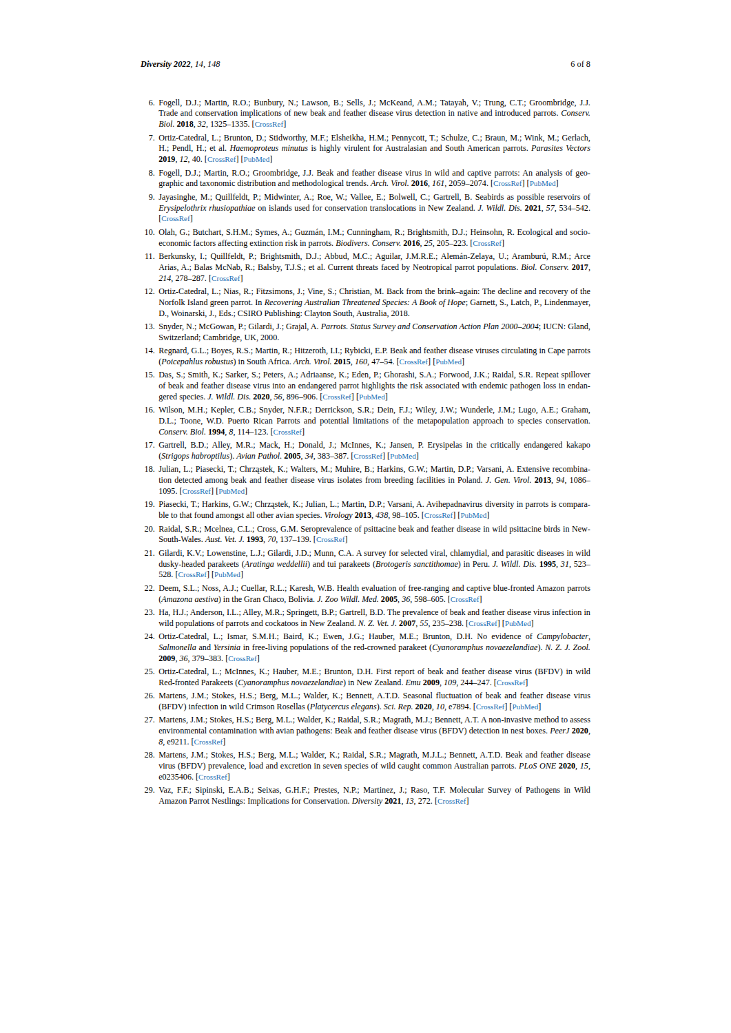Diversity 2022, 14, 148
6 of 8
6. Fogell, D.J.; Martin, R.O.; Bunbury, N.; Lawson, B.; Sells, J.; McKeand, A.M.; Tatayah, V.; Trung, C.T.; Groombridge, J.J. Trade and conservation implications of new beak and feather disease virus detection in native and introduced parrots. Conserv. Biol. 2018, 32, 1325–1335. [CrossRef]
7. Ortiz-Catedral, L.; Brunton, D.; Stidworthy, M.F.; Elsheikha, H.M.; Pennycott, T.; Schulze, C.; Braun, M.; Wink, M.; Gerlach, H.; Pendl, H.; et al. Haemoproteus minutus is highly virulent for Australasian and South American parrots. Parasites Vectors 2019, 12, 40. [CrossRef] [PubMed]
8. Fogell, D.J.; Martin, R.O.; Groombridge, J.J. Beak and feather disease virus in wild and captive parrots: An analysis of geographic and taxonomic distribution and methodological trends. Arch. Virol. 2016, 161, 2059–2074. [CrossRef] [PubMed]
9. Jayasinghe, M.; Quillfeldt, P.; Midwinter, A.; Roe, W.; Vallee, E.; Bolwell, C.; Gartrell, B. Seabirds as possible reservoirs of Erysipelothrix rhusiopathiae on islands used for conservation translocations in New Zealand. J. Wildl. Dis. 2021, 57, 534–542. [CrossRef]
10. Olah, G.; Butchart, S.H.M.; Symes, A.; Guzmán, I.M.; Cunningham, R.; Brightsmith, D.J.; Heinsohn, R. Ecological and socio-economic factors affecting extinction risk in parrots. Biodivers. Conserv. 2016, 25, 205–223. [CrossRef]
11. Berkunsky, I.; Quillfeldt, P.; Brightsmith, D.J.; Abbud, M.C.; Aguilar, J.M.R.E.; Alemán-Zelaya, U.; Aramburú, R.M.; Arce Arias, A.; Balas McNab, R.; Balsby, T.J.S.; et al. Current threats faced by Neotropical parrot populations. Biol. Conserv. 2017, 214, 278–287. [CrossRef]
12. Ortiz-Catedral, L.; Nias, R.; Fitzsimons, J.; Vine, S.; Christian, M. Back from the brink–again: The decline and recovery of the Norfolk Island green parrot. In Recovering Australian Threatened Species: A Book of Hope; Garnett, S., Latch, P., Lindenmayer, D., Woinarski, J., Eds.; CSIRO Publishing: Clayton South, Australia, 2018.
13. Snyder, N.; McGowan, P.; Gilardi, J.; Grajal, A. Parrots. Status Survey and Conservation Action Plan 2000–2004; IUCN: Gland, Switzerland; Cambridge, UK, 2000.
14. Regnard, G.L.; Boyes, R.S.; Martin, R.; Hitzeroth, I.I.; Rybicki, E.P. Beak and feather disease viruses circulating in Cape parrots (Poicepahlus robustus) in South Africa. Arch. Virol. 2015, 160, 47–54. [CrossRef] [PubMed]
15. Das, S.; Smith, K.; Sarker, S.; Peters, A.; Adriaanse, K.; Eden, P.; Ghorashi, S.A.; Forwood, J.K.; Raidal, S.R. Repeat spillover of beak and feather disease virus into an endangered parrot highlights the risk associated with endemic pathogen loss in endangered species. J. Wildl. Dis. 2020, 56, 896–906. [CrossRef] [PubMed]
16. Wilson, M.H.; Kepler, C.B.; Snyder, N.F.R.; Derrickson, S.R.; Dein, F.J.; Wiley, J.W.; Wunderle, J.M.; Lugo, A.E.; Graham, D.L.; Toone, W.D. Puerto Rican Parrots and potential limitations of the metapopulation approach to species conservation. Conserv. Biol. 1994, 8, 114–123. [CrossRef]
17. Gartrell, B.D.; Alley, M.R.; Mack, H.; Donald, J.; McInnes, K.; Jansen, P. Erysipelas in the critically endangered kakapo (Strigops habroptilus). Avian Pathol. 2005, 34, 383–387. [CrossRef] [PubMed]
18. Julian, L.; Piasecki, T.; Chrząstek, K.; Walters, M.; Muhire, B.; Harkins, G.W.; Martin, D.P.; Varsani, A. Extensive recombination detected among beak and feather disease virus isolates from breeding facilities in Poland. J. Gen. Virol. 2013, 94, 1086–1095. [CrossRef] [PubMed]
19. Piasecki, T.; Harkins, G.W.; Chrząstek, K.; Julian, L.; Martin, D.P.; Varsani, A. Avihepadnavirus diversity in parrots is comparable to that found amongst all other avian species. Virology 2013, 438, 98–105. [CrossRef] [PubMed]
20. Raidal, S.R.; Mcelnea, C.L.; Cross, G.M. Seroprevalence of psittacine beak and feather disease in wild psittacine birds in New-South-Wales. Aust. Vet. J. 1993, 70, 137–139. [CrossRef]
21. Gilardi, K.V.; Lowenstine, L.J.; Gilardi, J.D.; Munn, C.A. A survey for selected viral, chlamydial, and parasitic diseases in wild dusky-headed parakeets (Aratinga weddellii) and tui parakeets (Brotogeris sanctithomae) in Peru. J. Wildl. Dis. 1995, 31, 523–528. [CrossRef] [PubMed]
22. Deem, S.L.; Noss, A.J.; Cuellar, R.L.; Karesh, W.B. Health evaluation of free-ranging and captive blue-fronted Amazon parrots (Amazona aestiva) in the Gran Chaco, Bolivia. J. Zoo Wildl. Med. 2005, 36, 598–605. [CrossRef]
23. Ha, H.J.; Anderson, I.L.; Alley, M.R.; Springett, B.P.; Gartrell, B.D. The prevalence of beak and feather disease virus infection in wild populations of parrots and cockatoos in New Zealand. N. Z. Vet. J. 2007, 55, 235–238. [CrossRef] [PubMed]
24. Ortiz-Catedral, L.; Ismar, S.M.H.; Baird, K.; Ewen, J.G.; Hauber, M.E.; Brunton, D.H. No evidence of Campylobacter, Salmonella and Yersinia in free-living populations of the red-crowned parakeet (Cyanoramphus novaezelandiae). N. Z. J. Zool. 2009, 36, 379–383. [CrossRef]
25. Ortiz-Catedral, L.; McInnes, K.; Hauber, M.E.; Brunton, D.H. First report of beak and feather disease virus (BFDV) in wild Red-fronted Parakeets (Cyanoramphus novaezelandiae) in New Zealand. Emu 2009, 109, 244–247. [CrossRef]
26. Martens, J.M.; Stokes, H.S.; Berg, M.L.; Walder, K.; Bennett, A.T.D. Seasonal fluctuation of beak and feather disease virus (BFDV) infection in wild Crimson Rosellas (Platycercus elegans). Sci. Rep. 2020, 10, e7894. [CrossRef] [PubMed]
27. Martens, J.M.; Stokes, H.S.; Berg, M.L.; Walder, K.; Raidal, S.R.; Magrath, M.J.; Bennett, A.T. A non-invasive method to assess environmental contamination with avian pathogens: Beak and feather disease virus (BFDV) detection in nest boxes. PeerJ 2020, 8, e9211. [CrossRef]
28. Martens, J.M.; Stokes, H.S.; Berg, M.L.; Walder, K.; Raidal, S.R.; Magrath, M.J.L.; Bennett, A.T.D. Beak and feather disease virus (BFDV) prevalence, load and excretion in seven species of wild caught common Australian parrots. PLoS ONE 2020, 15, e0235406. [CrossRef]
29. Vaz, F.F.; Sipinski, E.A.B.; Seixas, G.H.F.; Prestes, N.P.; Martinez, J.; Raso, T.F. Molecular Survey of Pathogens in Wild Amazon Parrot Nestlings: Implications for Conservation. Diversity 2021, 13, 272. [CrossRef]